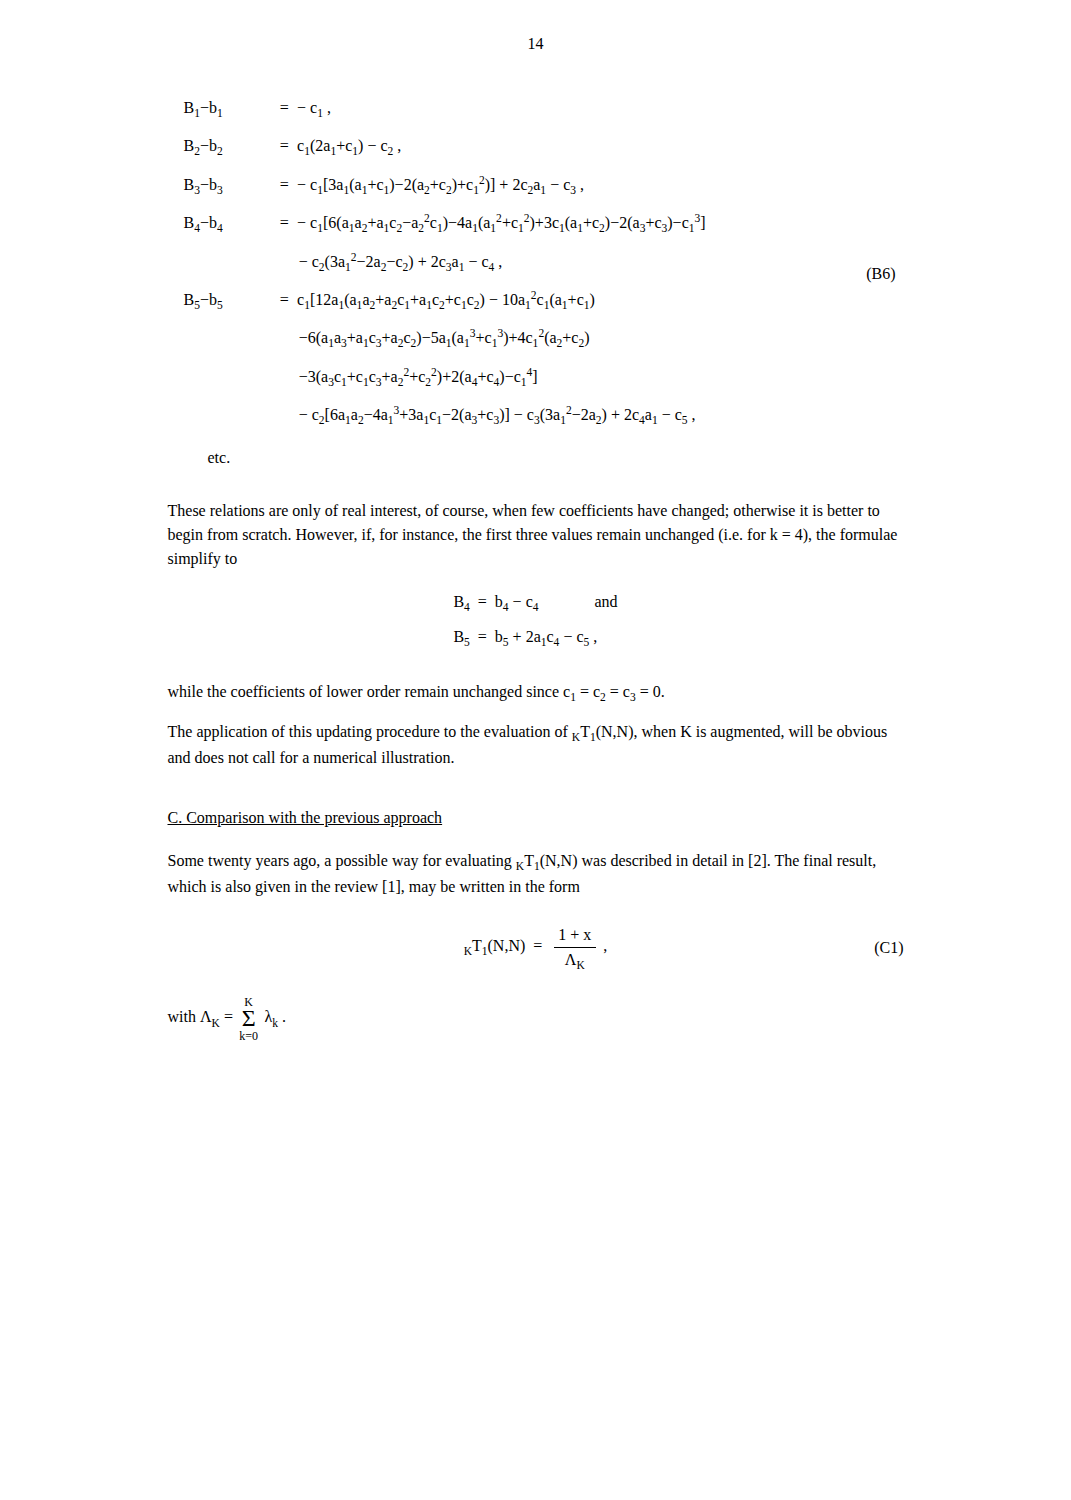14
B1−b1 = − c1 ,
B2−b2 = c1(2a1+c1) − c2 ,
B3−b3 = − c1[3a1(a1+c1)−2(a2+c2)+c12)] + 2c2a1 − c3 ,
B4−b4 = − c1[6(a1a2+a1c2−a22c1)−4a1(a12+c12)+3c1(a1+c2)−2(a3+c3)−c13]
− c2(3a12−2a2−c2) + 2c3a1 − c4 ,
B5−b5 = c1[12a1(a1a2+a2c1+a1c2+c1c2) − 10a12c1(a1+c1) (B6)
−6(a1a3+a1c3+a2c2)−5a1(a13+c13)+4c12(a2+c2)
−3(a3c1+c1c3+a22+c22)+2(a4+c4)−c14]
− c2[6a1a2−4a13+3a1c1−2(a3+c3)] − c3(3a12−2a2) + 2c4a1 − c5 ,
etc.
These relations are only of real interest, of course, when few coefficients have changed; otherwise it is better to begin from scratch. However, if, for instance, the first three values remain unchanged (i.e. for k = 4), the formulae simplify to
B4 = b4 − c4 and
B5 = b5 + 2a1c4 − c5 ,
while the coefficients of lower order remain unchanged since c1 = c2 = c3 = 0.
The application of this updating procedure to the evaluation of KT1(N,N), when K is augmented, will be obvious and does not call for a numerical illustration.
C. Comparison with the previous approach
Some twenty years ago, a possible way for evaluating KT1(N,N) was described in detail in [2]. The final result, which is also given in the review [1], may be written in the form
KT1(N,N) = 1 + x ΛK , (C1)
with ΛK = K Σ k=0 λk .